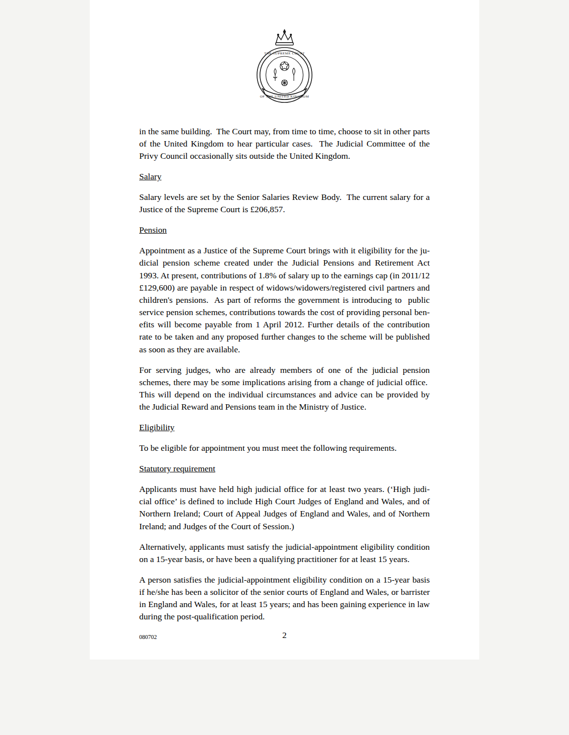THE SUPREME COURT OF THE UNITED KINGDOM
in the same building. The Court may, from time to time, choose to sit in other parts of the United Kingdom to hear particular cases. The Judicial Committee of the Privy Council occasionally sits outside the United Kingdom.
Salary
Salary levels are set by the Senior Salaries Review Body. The current salary for a Justice of the Supreme Court is £206,857.
Pension
Appointment as a Justice of the Supreme Court brings with it eligibility for the judicial pension scheme created under the Judicial Pensions and Retirement Act 1993. At present, contributions of 1.8% of salary up to the earnings cap (in 2011/12 £129,600) are payable in respect of widows/widowers/registered civil partners and children's pensions. As part of reforms the government is introducing to public service pension schemes, contributions towards the cost of providing personal benefits will become payable from 1 April 2012. Further details of the contribution rate to be taken and any proposed further changes to the scheme will be published as soon as they are available.
For serving judges, who are already members of one of the judicial pension schemes, there may be some implications arising from a change of judicial office. This will depend on the individual circumstances and advice can be provided by the Judicial Reward and Pensions team in the Ministry of Justice.
Eligibility
To be eligible for appointment you must meet the following requirements.
Statutory requirement
Applicants must have held high judicial office for at least two years. (‘High judicial office’ is defined to include High Court Judges of England and Wales, and of Northern Ireland; Court of Appeal Judges of England and Wales, and of Northern Ireland; and Judges of the Court of Session.)
Alternatively, applicants must satisfy the judicial-appointment eligibility condition on a 15-year basis, or have been a qualifying practitioner for at least 15 years.
A person satisfies the judicial-appointment eligibility condition on a 15-year basis if he/she has been a solicitor of the senior courts of England and Wales, or barrister in England and Wales, for at least 15 years; and has been gaining experience in law during the post-qualification period.
080702
2